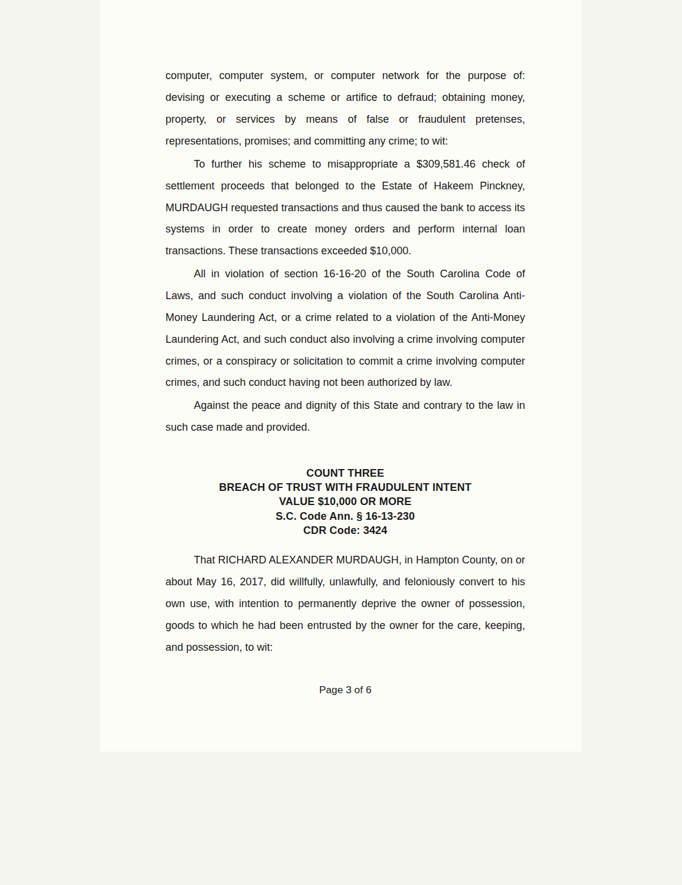computer, computer system, or computer network for the purpose of: devising or executing a scheme or artifice to defraud; obtaining money, property, or services by means of false or fraudulent pretenses, representations, promises; and committing any crime; to wit:
To further his scheme to misappropriate a $309,581.46 check of settlement proceeds that belonged to the Estate of Hakeem Pinckney, MURDAUGH requested transactions and thus caused the bank to access its systems in order to create money orders and perform internal loan transactions. These transactions exceeded $10,000.
All in violation of section 16-16-20 of the South Carolina Code of Laws, and such conduct involving a violation of the South Carolina Anti-Money Laundering Act, or a crime related to a violation of the Anti-Money Laundering Act, and such conduct also involving a crime involving computer crimes, or a conspiracy or solicitation to commit a crime involving computer crimes, and such conduct having not been authorized by law.
Against the peace and dignity of this State and contrary to the law in such case made and provided.
COUNT THREE BREACH OF TRUST WITH FRAUDULENT INTENT VALUE $10,000 OR MORE S.C. Code Ann. § 16-13-230 CDR Code: 3424
That RICHARD ALEXANDER MURDAUGH, in Hampton County, on or about May 16, 2017, did willfully, unlawfully, and feloniously convert to his own use, with intention to permanently deprive the owner of possession, goods to which he had been entrusted by the owner for the care, keeping, and possession, to wit:
Page 3 of 6